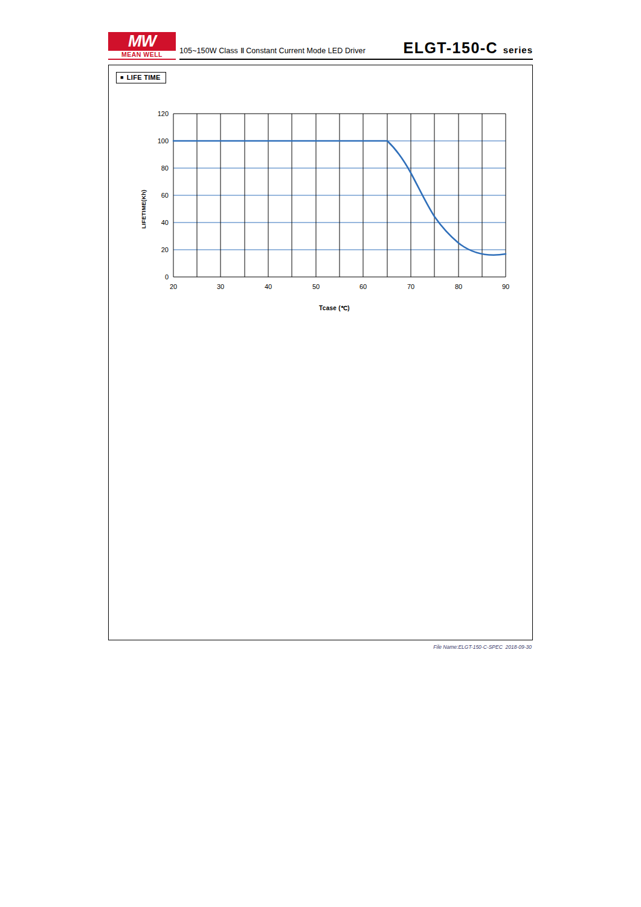MW
MEAN WELL
105~150W Class Ⅱ Constant Current Mode LED Driver
ELGT-150-C series
LIFE TIME
LIFETIME(Kh)
120 100 80 60 40 20 0 20 30 40 50 60 70 80 90
Tcase (℃)
File Name:ELGT-150-C-SPEC 2018-09-30